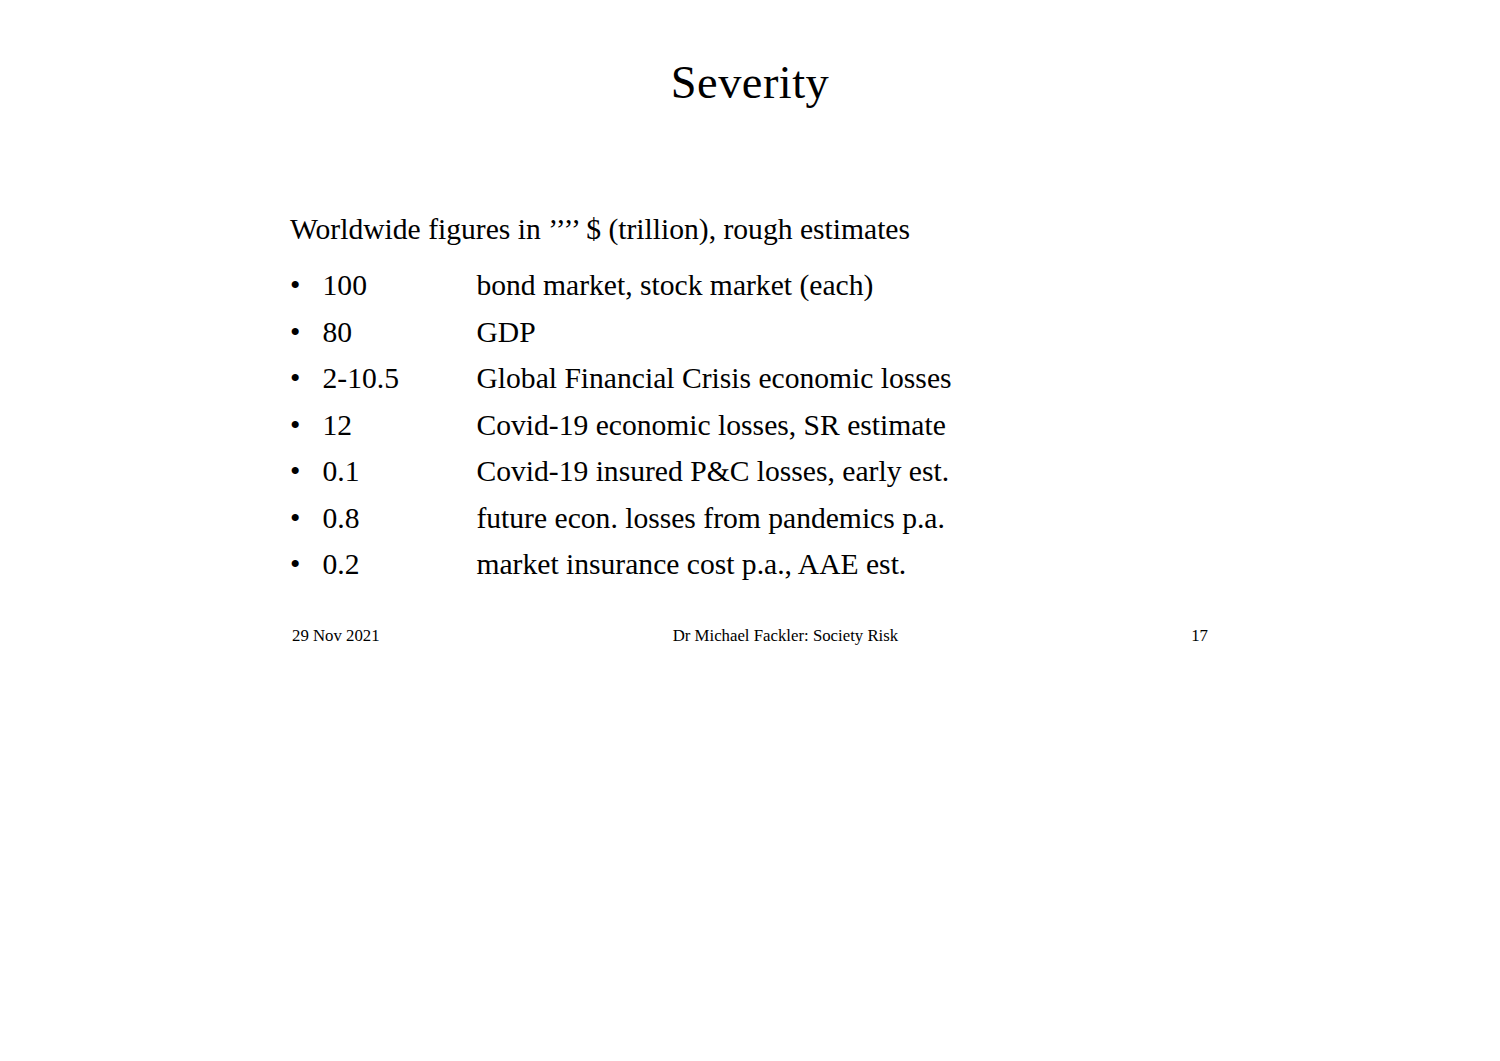Severity
Worldwide figures in ’’’’ $ (trillion), rough estimates
•100 bond market, stock market (each)
•80 GDP
•2-10.5 Global Financial Crisis economic losses
•12 Covid-19 economic losses, SR estimate
•0.1 Covid-19 insured P&C losses, early est.
•0.8 future econ. losses from pandemics p.a.
•0.2 market insurance cost p.a., AAE est.
29 Nov 2021 Dr Michael Fackler: Society Risk 17